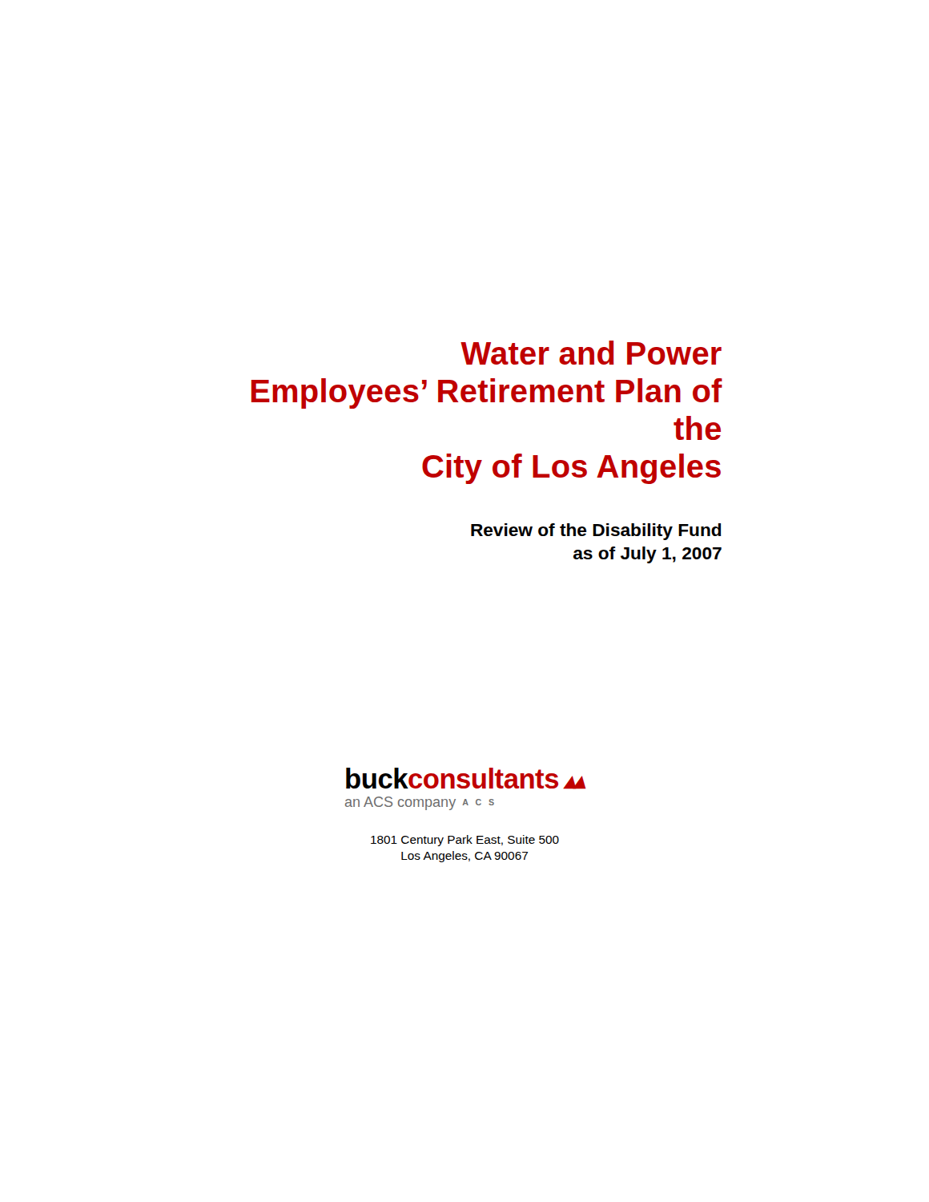Water and Power
Employees’ Retirement Plan of the
City of Los Angeles
Review of the Disability Fund
as of July 1, 2007
buck consultants▴▴
an ACS companyA C S
1801 Century Park East, Suite 500
Los Angeles, CA 90067